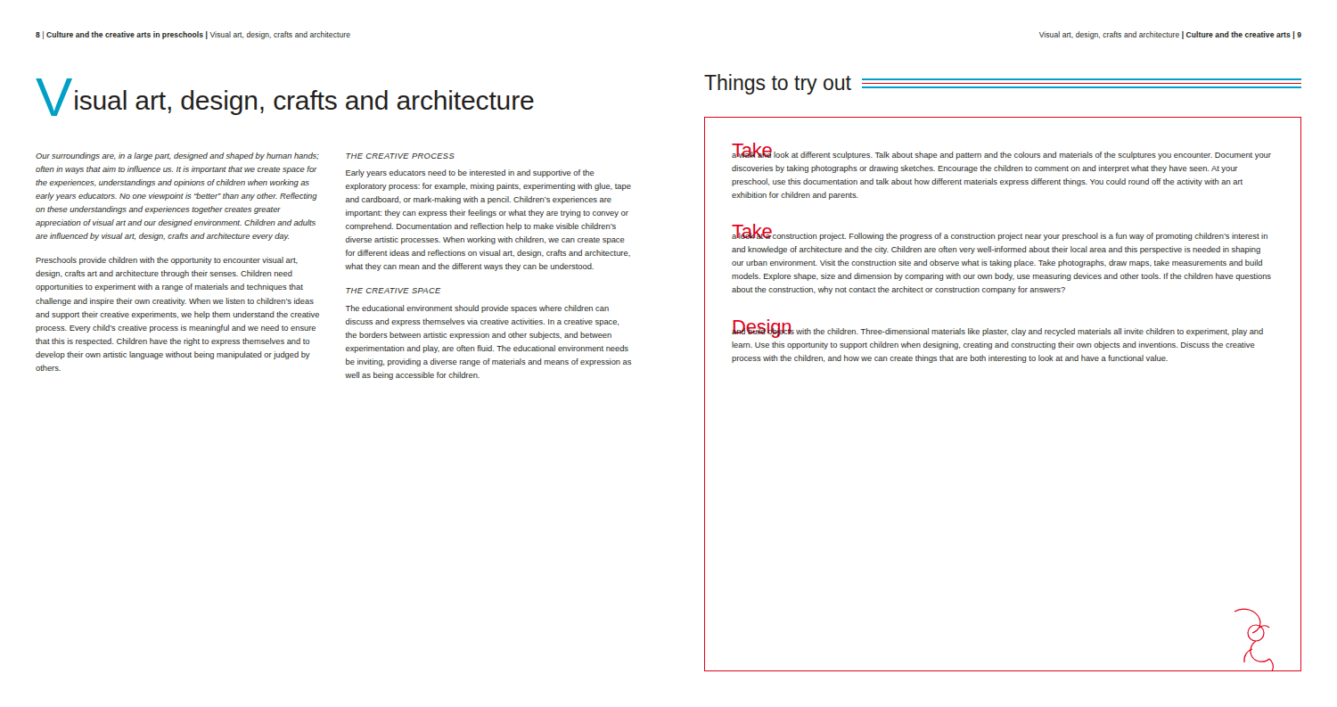8 | Culture and the creative arts in preschools | Visual art, design, crafts and architecture
Visual art, design, crafts and architecture
Our surroundings are, in a large part, designed and shaped by human hands; often in ways that aim to influence us. It is important that we create space for the experiences, understandings and opinions of children when working as early years educators. No one viewpoint is “better” than any other. Reflecting on these understandings and experiences together creates greater appreciation of visual art and our designed environment. Children and adults are influenced by visual art, design, crafts and architecture every day.
Preschools provide children with the opportunity to encounter visual art, design, crafts art and architecture through their senses. Children need opportunities to experiment with a range of materials and techniques that challenge and inspire their own creativity. When we listen to children’s ideas and support their creative experiments, we help them understand the creative process. Every child’s creative process is meaningful and we need to ensure that this is respected. Children have the right to express themselves and to develop their own artistic language without being manipulated or judged by others.
The creative process
Early years educators need to be interested in and supportive of the exploratory process: for example, mixing paints, experimenting with glue, tape and cardboard, or mark-making with a pencil. Children’s experiences are important: they can express their feelings or what they are trying to convey or comprehend. Documentation and reflection help to make visible children’s diverse artistic processes. When working with children, we can create space for different ideas and reflections on visual art, design, crafts and architecture, what they can mean and the different ways they can be understood.
The creative space
The educational environment should provide spaces where children can discuss and express themselves via creative activities. In a creative space, the borders between artistic expression and other subjects, and between experimentation and play, are often fluid. The educational environment needs be inviting, providing a diverse range of materials and means of expression as well as being accessible for children.
Visual art, design, crafts and architecture | Culture and the creative arts | 9
Things to try out
Take a walk and look at different sculptures. Talk about shape and pattern and the colours and materials of the sculptures you encounter. Document your discoveries by taking photographs or drawing sketches. Encourage the children to comment on and interpret what they have seen. At your preschool, use this documentation and talk about how different materials express different things. You could round off the activity with an art exhibition for children and parents.
Take a look at a construction project. Following the progress of a construction project near your preschool is a fun way of promoting children’s interest in and knowledge of architecture and the city. Children are often very well-informed about their local area and this perspective is needed in shaping our urban environment. Visit the construction site and observe what is taking place. Take photographs, draw maps, take measurements and build models. Explore shape, size and dimension by comparing with our own body, use measuring devices and other tools. If the children have questions about the construction, why not contact the architect or construction company for answers?
Design and build objects with the children. Three-dimensional materials like plaster, clay and recycled materials all invite children to experiment, play and learn. Use this opportunity to support children when designing, creating and constructing their own objects and inventions. Discuss the creative process with the children, and how we can create things that are both interesting to look at and have a functional value.